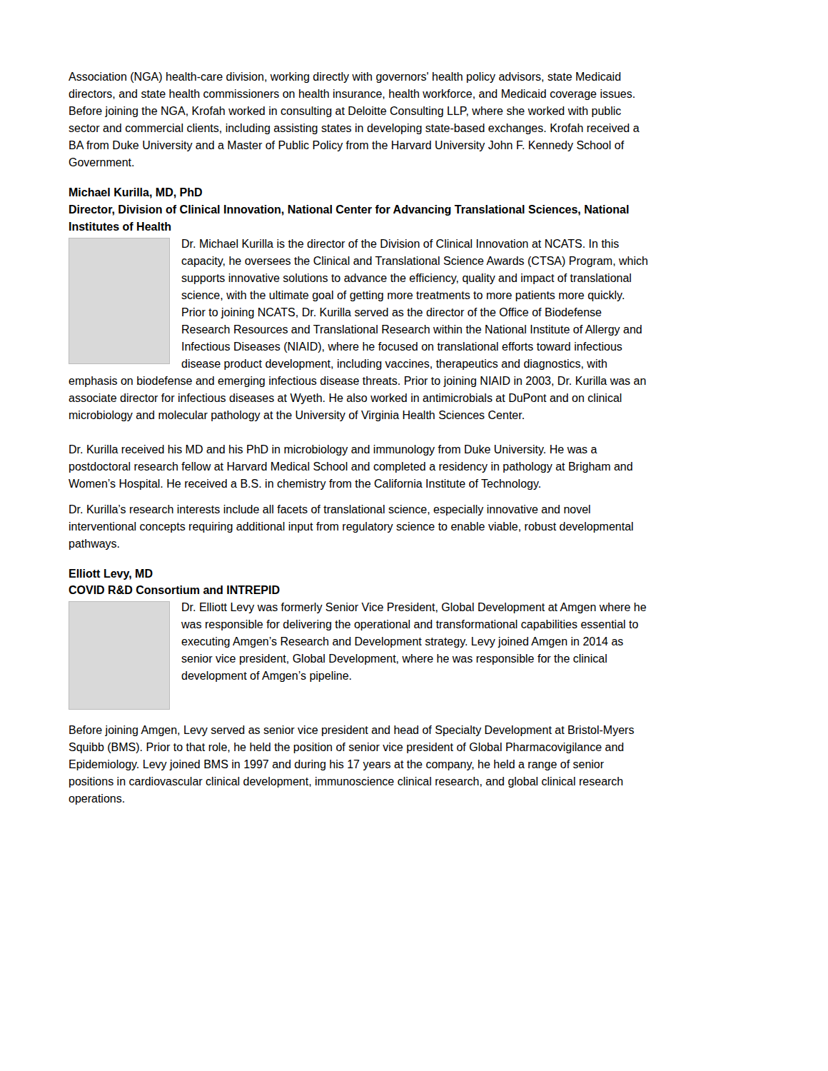Association (NGA) health-care division, working directly with governors' health policy advisors, state Medicaid directors, and state health commissioners on health insurance, health workforce, and Medicaid coverage issues. Before joining the NGA, Krofah worked in consulting at Deloitte Consulting LLP, where she worked with public sector and commercial clients, including assisting states in developing state-based exchanges. Krofah received a BA from Duke University and a Master of Public Policy from the Harvard University John F. Kennedy School of Government.
Michael Kurilla, MD, PhD
Director, Division of Clinical Innovation, National Center for Advancing Translational Sciences, National Institutes of Health
Dr. Michael Kurilla is the director of the Division of Clinical Innovation at NCATS. In this capacity, he oversees the Clinical and Translational Science Awards (CTSA) Program, which supports innovative solutions to advance the efficiency, quality and impact of translational science, with the ultimate goal of getting more treatments to more patients more quickly. Prior to joining NCATS, Dr. Kurilla served as the director of the Office of Biodefense Research Resources and Translational Research within the National Institute of Allergy and Infectious Diseases (NIAID), where he focused on translational efforts toward infectious disease product development, including vaccines, therapeutics and diagnostics, with emphasis on biodefense and emerging infectious disease threats. Prior to joining NIAID in 2003, Dr. Kurilla was an associate director for infectious diseases at Wyeth. He also worked in antimicrobials at DuPont and on clinical microbiology and molecular pathology at the University of Virginia Health Sciences Center.
Dr. Kurilla received his MD and his PhD in microbiology and immunology from Duke University. He was a postdoctoral research fellow at Harvard Medical School and completed a residency in pathology at Brigham and Women’s Hospital. He received a B.S. in chemistry from the California Institute of Technology.
Dr. Kurilla’s research interests include all facets of translational science, especially innovative and novel interventional concepts requiring additional input from regulatory science to enable viable, robust developmental pathways.
Elliott Levy, MD
COVID R&D Consortium and INTREPID
Dr. Elliott Levy was formerly Senior Vice President, Global Development at Amgen where he was responsible for delivering the operational and transformational capabilities essential to executing Amgen’s Research and Development strategy. Levy joined Amgen in 2014 as senior vice president, Global Development, where he was responsible for the clinical development of Amgen’s pipeline.
Before joining Amgen, Levy served as senior vice president and head of Specialty Development at Bristol-Myers Squibb (BMS). Prior to that role, he held the position of senior vice president of Global Pharmacovigilance and Epidemiology. Levy joined BMS in 1997 and during his 17 years at the company, he held a range of senior positions in cardiovascular clinical development, immunoscience clinical research, and global clinical research operations.